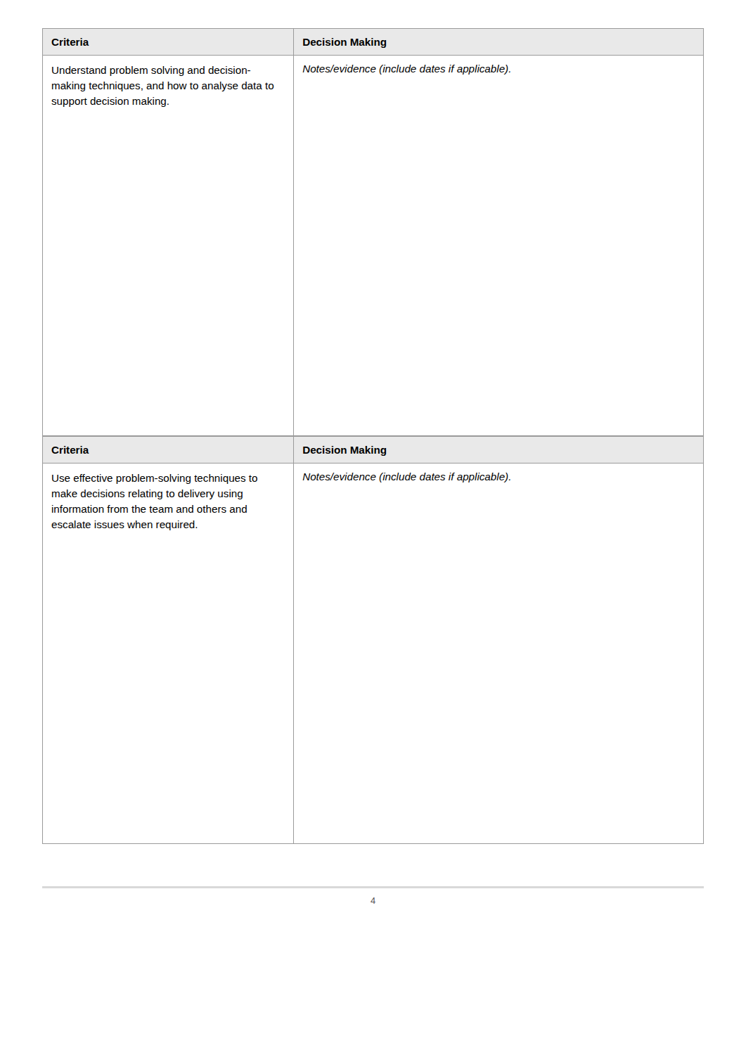| Criteria | Decision Making |
| --- | --- |
| Understand problem solving and decision-making techniques, and how to analyse data to support decision making. | Notes/evidence (include dates if applicable). |
| Criteria | Decision Making |
| --- | --- |
| Use effective problem-solving techniques to make decisions relating to delivery using information from the team and others and escalate issues when required. | Notes/evidence (include dates if applicable). |
4